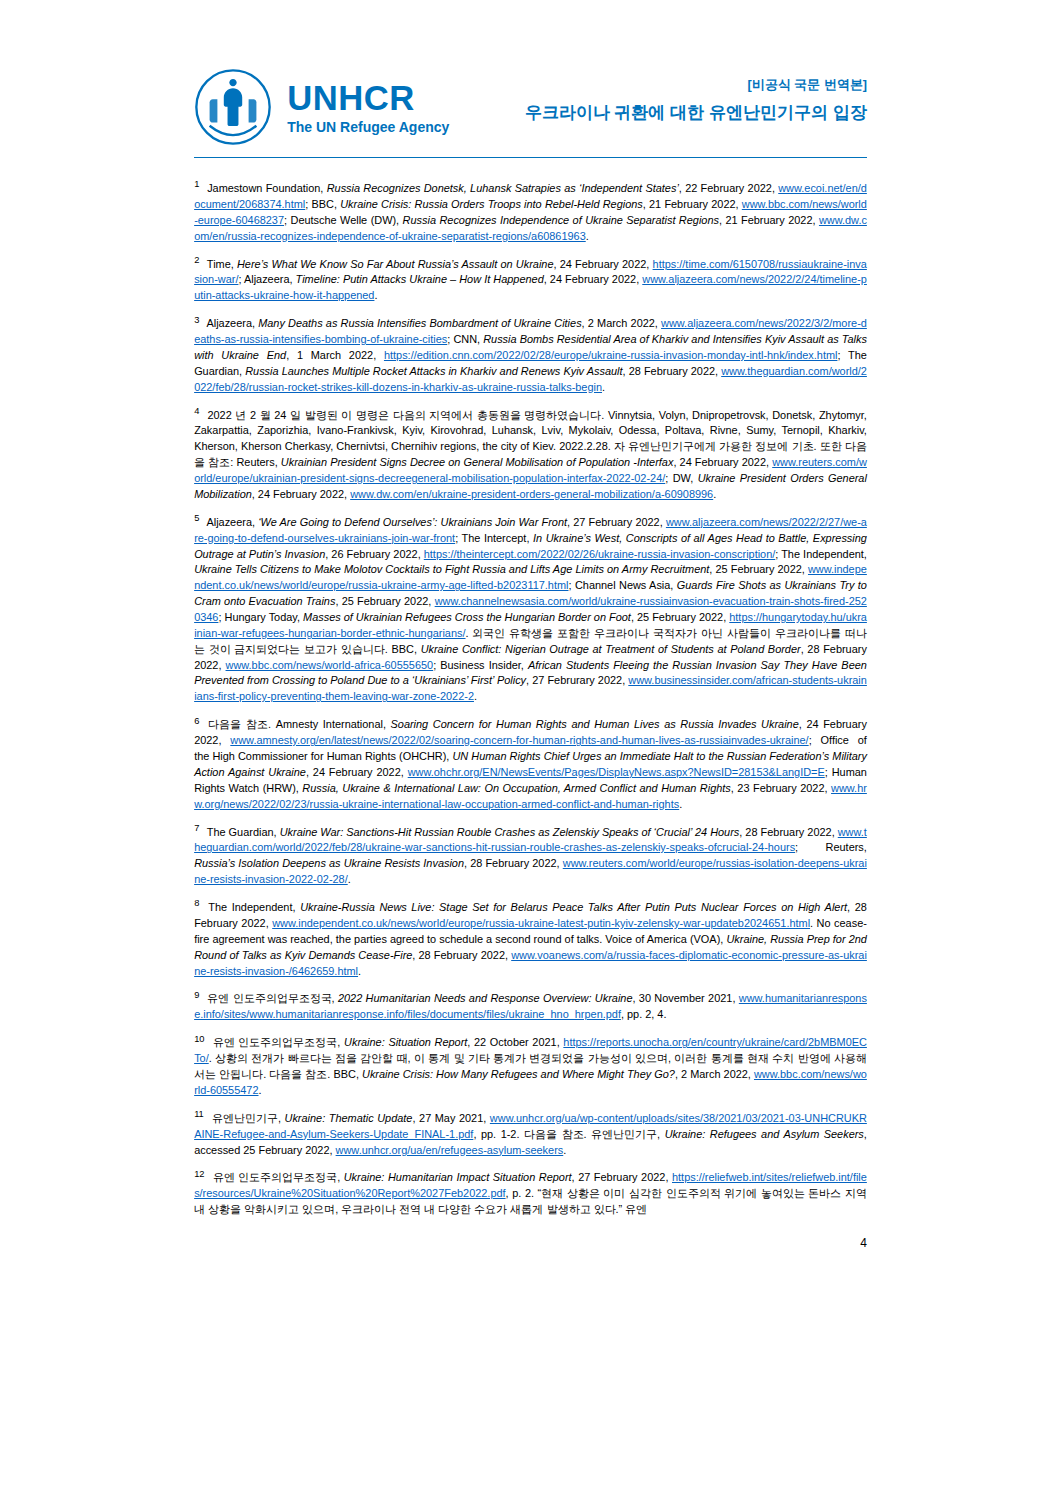UNHCR
The UN Refugee Agency
[비공식 국문 번역본]
우크라이나 귀환에 대한 유엔난민기구의 입장
1 Jamestown Foundation, Russia Recognizes Donetsk, Luhansk Satrapies as ‘Independent States’, 22 February 2022, www.ecoi.net/en/document/2068374.html; BBC, Ukraine Crisis: Russia Orders Troops into Rebel-Held Regions, 21 February 2022, www.bbc.com/news/world-europe-60468237; Deutsche Welle (DW), Russia Recognizes Independence of Ukraine Separatist Regions, 21 February 2022, www.dw.com/en/russia-recognizes-independence-of-ukraine-separatist-regions/a60861963.
2 Time, Here’s What We Know So Far About Russia’s Assault on Ukraine, 24 February 2022, https://time.com/6150708/russiaukraine-invasion-war/; Aljazeera, Timeline: Putin Attacks Ukraine – How It Happened, 24 February 2022, www.aljazeera.com/news/2022/2/24/timeline-putin-attacks-ukraine-how-it-happened.
3 Aljazeera, Many Deaths as Russia Intensifies Bombardment of Ukraine Cities, 2 March 2022, www.aljazeera.com/news/2022/3/2/more-deaths-as-russia-intensifies-bombing-of-ukraine-cities; CNN, Russia Bombs Residential Area of Kharkiv and Intensifies Kyiv Assault as Talks with Ukraine End, 1 March 2022, https://edition.cnn.com/2022/02/28/europe/ukraine-russia-invasion-monday-intl-hnk/index.html; The Guardian, Russia Launches Multiple Rocket Attacks in Kharkiv and Renews Kyiv Assault, 28 February 2022, www.theguardian.com/world/2022/feb/28/russian-rocket-strikes-kill-dozens-in-kharkiv-as-ukraine-russia-talks-begin.
4 2022 년 2 월 24 일 발령된 이 명령은 다음의 지역에서 총동원을 명령하였습니다. Vinnytsia, Volyn, Dnipropetrovsk, Donetsk, Zhytomyr, Zakarpattia, Zaporizhia, Ivano-Frankivsk, Kyiv, Kirovohrad, Luhansk, Lviv, Mykolaiv, Odessa, Poltava, Rivne, Sumy, Ternopil, Kharkiv, Kherson, Kherson Cherkasy, Chernivtsi, Chernihiv regions, the city of Kiev. 2022.2.28. 자 유엔난민기구에게 가용한 정보에 기초. 또한 다음을 참조: Reuters, Ukrainian President Signs Decree on General Mobilisation of Population -Interfax, 24 February 2022, www.reuters.com/world/europe/ukrainian-president-signs-decreegeneral-mobilisation-population-interfax-2022-02-24/; DW, Ukraine President Orders General Mobilization, 24 February 2022, www.dw.com/en/ukraine-president-orders-general-mobilization/a-60908996.
5 Aljazeera, ‘We Are Going to Defend Ourselves’: Ukrainians Join War Front, 27 February 2022, www.aljazeera.com/news/2022/2/27/we-are-going-to-defend-ourselves-ukrainians-join-war-front; The Intercept, In Ukraine’s West, Conscripts of all Ages Head to Battle, Expressing Outrage at Putin’s Invasion, 26 February 2022, https://theintercept.com/2022/02/26/ukraine-russia-invasion-conscription/; The Independent, Ukraine Tells Citizens to Make Molotov Cocktails to Fight Russia and Lifts Age Limits on Army Recruitment, 25 February 2022, www.independent.co.uk/news/world/europe/russia-ukraine-army-age-lifted-b2023117.html; Channel News Asia, Guards Fire Shots as Ukrainians Try to Cram onto Evacuation Trains, 25 February 2022, www.channelnewsasia.com/world/ukraine-russiainvasion-evacuation-train-shots-fired-2520346; Hungary Today, Masses of Ukrainian Refugees Cross the Hungarian Border on Foot, 25 February 2022, https://hungarytoday.hu/ukrainian-war-refugees-hungarian-border-ethnic-hungarians/. 외국인 유학생을 포함한 우크라이나 국적자가 아닌 사람들이 우크라이나를 떠나는 것이 금지되었다는 보고가 있습니다. BBC, Ukraine Conflict: Nigerian Outrage at Treatment of Students at Poland Border, 28 February 2022, www.bbc.com/news/world-africa-60555650; Business Insider, African Students Fleeing the Russian Invasion Say They Have Been Prevented from Crossing to Poland Due to a ‘Ukrainians’ First’ Policy, 27 Februrary 2022, www.businessinsider.com/african-students-ukrainians-first-policy-preventing-them-leaving-war-zone-2022-2.
6 다음을 참조. Amnesty International, Soaring Concern for Human Rights and Human Lives as Russia Invades Ukraine, 24 February 2022, www.amnesty.org/en/latest/news/2022/02/soaring-concern-for-human-rights-and-human-lives-as-russiainvades-ukraine/; Office of the High Commissioner for Human Rights (OHCHR), UN Human Rights Chief Urges an Immediate Halt to the Russian Federation’s Military Action Against Ukraine, 24 February 2022, www.ohchr.org/EN/NewsEvents/Pages/DisplayNews.aspx?NewsID=28153&LangID=E; Human Rights Watch (HRW), Russia, Ukraine & International Law: On Occupation, Armed Conflict and Human Rights, 23 February 2022, www.hrw.org/news/2022/02/23/russia-ukraine-international-law-occupation-armed-conflict-and-human-rights.
7 The Guardian, Ukraine War: Sanctions-Hit Russian Rouble Crashes as Zelenskiy Speaks of ‘Crucial’ 24 Hours, 28 February 2022, www.theguardian.com/world/2022/feb/28/ukraine-war-sanctions-hit-russian-rouble-crashes-as-zelenskiy-speaks-ofcrucial-24-hours; Reuters, Russia’s Isolation Deepens as Ukraine Resists Invasion, 28 February 2022, www.reuters.com/world/europe/russias-isolation-deepens-ukraine-resists-invasion-2022-02-28/.
8 The Independent, Ukraine-Russia News Live: Stage Set for Belarus Peace Talks After Putin Puts Nuclear Forces on High Alert, 28 February 2022, www.independent.co.uk/news/world/europe/russia-ukraine-latest-putin-kyiv-zelensky-war-updateb2024651.html. No cease-fire agreement was reached, the parties agreed to schedule a second round of talks. Voice of America (VOA), Ukraine, Russia Prep for 2nd Round of Talks as Kyiv Demands Cease-Fire, 28 February 2022, www.voanews.com/a/russia-faces-diplomatic-economic-pressure-as-ukraine-resists-invasion-/6462659.html.
9 유엔 인도주의업무조정국, 2022 Humanitarian Needs and Response Overview: Ukraine, 30 November 2021, www.humanitarianresponse.info/sites/www.humanitarianresponse.info/files/documents/files/ukraine_hno_hrpen.pdf, pp. 2, 4.
10 유엔 인도주의업무조정국, Ukraine: Situation Report, 22 October 2021, https://reports.unocha.org/en/country/ukraine/card/2bMBM0ECTo/. 상황의 전개가 빠르다는 점을 감안할 때, 이 통계 및 기타 통계가 변경되었을 가능성이 있으며, 이러한 통계를 현재 수치 반영에 사용해서는 안됩니다. 다음을 참조. BBC, Ukraine Crisis: How Many Refugees and Where Might They Go?, 2 March 2022, www.bbc.com/news/world-60555472.
11 유엔난민기구, Ukraine: Thematic Update, 27 May 2021, www.unhcr.org/ua/wp-content/uploads/sites/38/2021/03/2021-03-UNHCRUKRAINE-Refugee-and-Asylum-Seekers-Update_FINAL-1.pdf, pp. 1-2. 다음을 참조. 유엔난민기구, Ukraine: Refugees and Asylum Seekers, accessed 25 February 2022, www.unhcr.org/ua/en/refugees-asylum-seekers.
12 유엔 인도주의업무조정국, Ukraine: Humanitarian Impact Situation Report, 27 February 2022, https://reliefweb.int/sites/reliefweb.int/files/resources/Ukraine%20Situation%20Report%2027Feb2022.pdf, p. 2. “현재 상황은 이미 심각한 인도주의적 위기에 놓여있는 돈바스 지역 내 상황을 악화시키고 있으며, 우크라이나 전역 내 다양한 수요가 새롭게 발생하고 있다.” 유엔
4